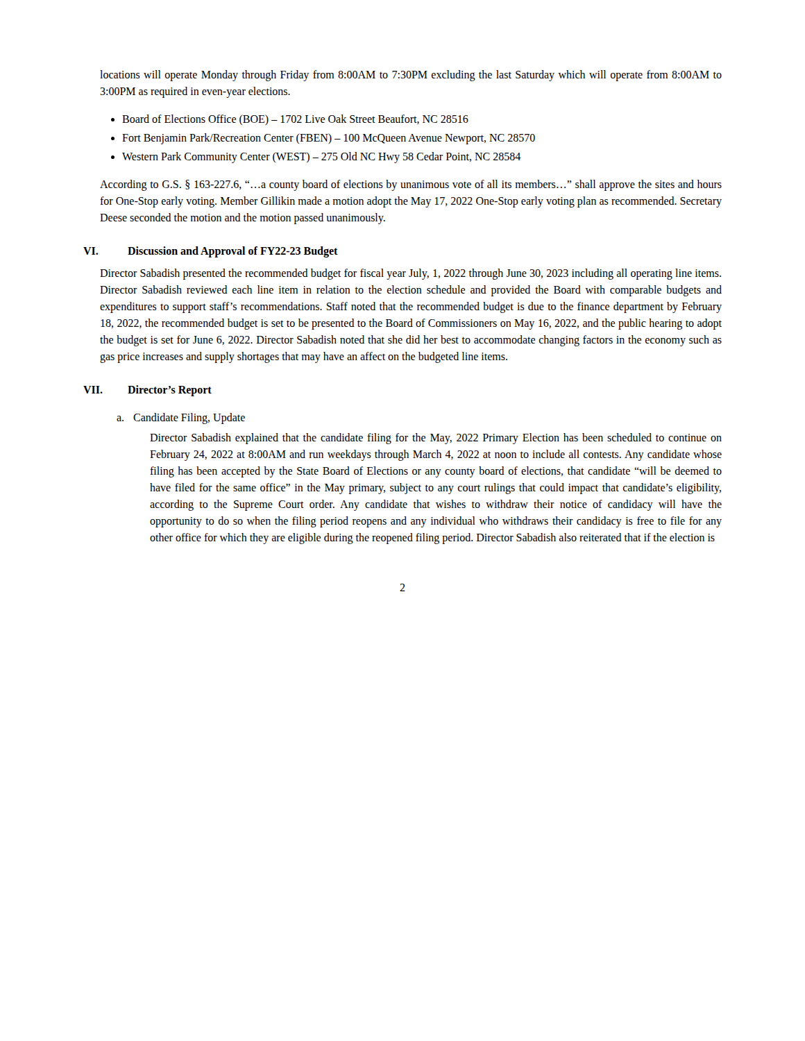locations will operate Monday through Friday from 8:00AM to 7:30PM excluding the last Saturday which will operate from 8:00AM to 3:00PM as required in even-year elections.
Board of Elections Office (BOE) – 1702 Live Oak Street Beaufort, NC 28516
Fort Benjamin Park/Recreation Center (FBEN) – 100 McQueen Avenue Newport, NC 28570
Western Park Community Center (WEST) – 275 Old NC Hwy 58 Cedar Point, NC 28584
According to G.S. § 163-227.6, “…a county board of elections by unanimous vote of all its members…” shall approve the sites and hours for One-Stop early voting. Member Gillikin made a motion adopt the May 17, 2022 One-Stop early voting plan as recommended. Secretary Deese seconded the motion and the motion passed unanimously.
VI. Discussion and Approval of FY22-23 Budget
Director Sabadish presented the recommended budget for fiscal year July, 1, 2022 through June 30, 2023 including all operating line items. Director Sabadish reviewed each line item in relation to the election schedule and provided the Board with comparable budgets and expenditures to support staff’s recommendations. Staff noted that the recommended budget is due to the finance department by February 18, 2022, the recommended budget is set to be presented to the Board of Commissioners on May 16, 2022, and the public hearing to adopt the budget is set for June 6, 2022. Director Sabadish noted that she did her best to accommodate changing factors in the economy such as gas price increases and supply shortages that may have an affect on the budgeted line items.
VII. Director’s Report
a. Candidate Filing, Update
Director Sabadish explained that the candidate filing for the May, 2022 Primary Election has been scheduled to continue on February 24, 2022 at 8:00AM and run weekdays through March 4, 2022 at noon to include all contests. Any candidate whose filing has been accepted by the State Board of Elections or any county board of elections, that candidate “will be deemed to have filed for the same office” in the May primary, subject to any court rulings that could impact that candidate’s eligibility, according to the Supreme Court order. Any candidate that wishes to withdraw their notice of candidacy will have the opportunity to do so when the filing period reopens and any individual who withdraws their candidacy is free to file for any other office for which they are eligible during the reopened filing period. Director Sabadish also reiterated that if the election is
2